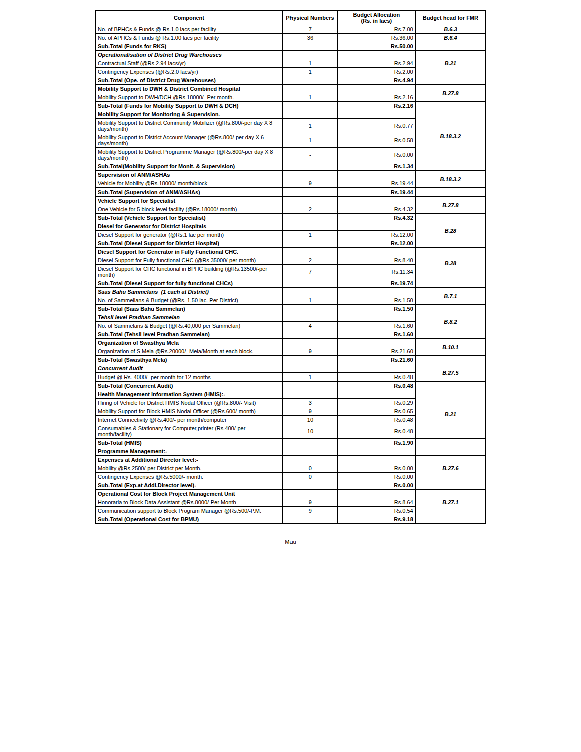| Component | Physical Numbers | Budget Allocation (Rs. in lacs) | Budget head for FMR |
| --- | --- | --- | --- |
| No. of BPHCs & Funds @ Rs.1.0 lacs per facility | 7 | Rs.7.00 | B.6.3 |
| No. of APHCs & Funds @ Rs.1.00 lacs per facility | 36 | Rs.36.00 | B.6.4 |
| Sub-Total (Funds for RKS) | | Rs.50.00 | |
| Operationalisation of District Drug Warehouses | | | B.21 |
| Contractual Staff (@Rs.2.94 lacs/yr) | 1 | Rs.2.94 |
| Contingency Expenses (@Rs.2.0 lacs/yr) | 1 | Rs.2.00 |
| Sub-Total (Ope. of District Drug Warehouses) | | Rs.4.94 | |
| Mobility Support to DWH & District Combined Hospital | | | B.27.8 |
| Mobility Support to DWH/DCH @Rs.18000/- Per month. | 1 | Rs.2.16 |
| Sub-Total (Funds for Mobility Support to DWH & DCH) | | Rs.2.16 | |
| Mobility Support for Monitoring & Supervision. | | | B.18.3.2 |
| Mobility Support to District Community Mobilizer (@Rs.800/-per day X 8 days/month) | 1 | Rs.0.77 |
| Mobility Support to District Account Manager (@Rs.800/-per day X 6 days/month) | 1 | Rs.0.58 |
| Mobility Support to District Programme Manager (@Rs.800/-per day X 8 days/month) | - | Rs.0.00 |
| Sub-Total(Mobility Support for Monit. & Supervision) | | Rs.1.34 | |
| Supervision of ANM/ASHAs | | | B.18.3.2 |
| Vehicle for Mobility @Rs.18000/-month/block | 9 | Rs.19.44 |
| Sub-Total (Supervision of ANM/ASHAs) | | Rs.19.44 | |
| Vehicle Support for Specialist | | | B.27.8 |
| One Vehicle for 5 block level facility (@Rs.18000/-month) | 2 | Rs.4.32 |
| Sub-Total (Vehicle Support for Specialist) | | Rs.4.32 | |
| Diesel for Generator for District Hospitals | | | B.28 |
| Diesel Support for generator (@Rs.1 lac per month) | 1 | Rs.12.00 |
| Sub-Total (Diesel Support for District Hospital) | | Rs.12.00 | |
| Diesel Support for Generator in Fully Functional CHC. | | | B.28 |
| Diesel Support for Fully functional CHC (@Rs.35000/-per month) | 2 | Rs.8.40 |
| Diesel Support for CHC functional in BPHC building (@Rs.13500/-per month) | 7 | Rs.11.34 |
| Sub-Total (Diesel Support for fully functional CHCs) | | Rs.19.74 | |
| Saas Bahu Sammelans (1 each at District) | | | B.7.1 |
| No. of Sammellans & Budget (@Rs. 1.50 lac. Per District) | 1 | Rs.1.50 |
| Sub-Total (Saas Bahu Sammelan) | | Rs.1.50 | |
| Tehsil level Pradhan Sammelan | | | B.8.2 |
| No. of Sammelans & Budget (@Rs.40,000 per Sammelan) | 4 | Rs.1.60 |
| Sub-Total (Tehsil level Pradhan Sammelan) | | Rs.1.60 | |
| Organization of Swasthya Mela | | | B.10.1 |
| Organization of S.Mela @Rs.20000/- Mela/Month at each block. | 9 | Rs.21.60 |
| Sub-Total (Swasthya Mela) | | Rs.21.60 | |
| Concurrent Audit | | | B.27.5 |
| Budget @ Rs. 4000/- per month for 12 months | 1 | Rs.0.48 |
| Sub-Total (Concurrent Audit) | | Rs.0.48 | |
| Health Management Information System (HMIS):- | | | B.21 |
| Hiring of Vehicle for District HMIS Nodal Officer (@Rs.800/- Visit) | 3 | Rs.0.29 |
| Mobility Support for Block HMIS Nodal Officer (@Rs.600/-month) | 9 | Rs.0.65 |
| Internet Connectivity @Rs.400/- per month/computer | 10 | Rs.0.48 |
| Consumables & Stationary for Computer,printer (Rs.400/-per month/facility) | 10 | Rs.0.48 |
| Sub-Total (HMIS) | | Rs.1.90 | |
| Programme Management:- | | | |
| Expenses at Additional Director level:- | | | B.27.6 |
| Mobility @Rs.2500/-per District per Month. | 0 | Rs.0.00 |
| Contingency Expenses @Rs.5000/- month. | 0 | Rs.0.00 |
| Sub-Total (Exp.at Addl.Director level)- | | Rs.0.00 | |
| Operational Cost for Block Project Management Unit | | | B.27.1 |
| Honoraria to Block Data Assistant @Rs.8000/-Per Month | 9 | Rs.8.64 |
| Communication support to Block Program Manager @Rs.500/-P.M. | 9 | Rs.0.54 |
| Sub-Total (Operational Cost for BPMU) | | Rs.9.18 | |
Mau